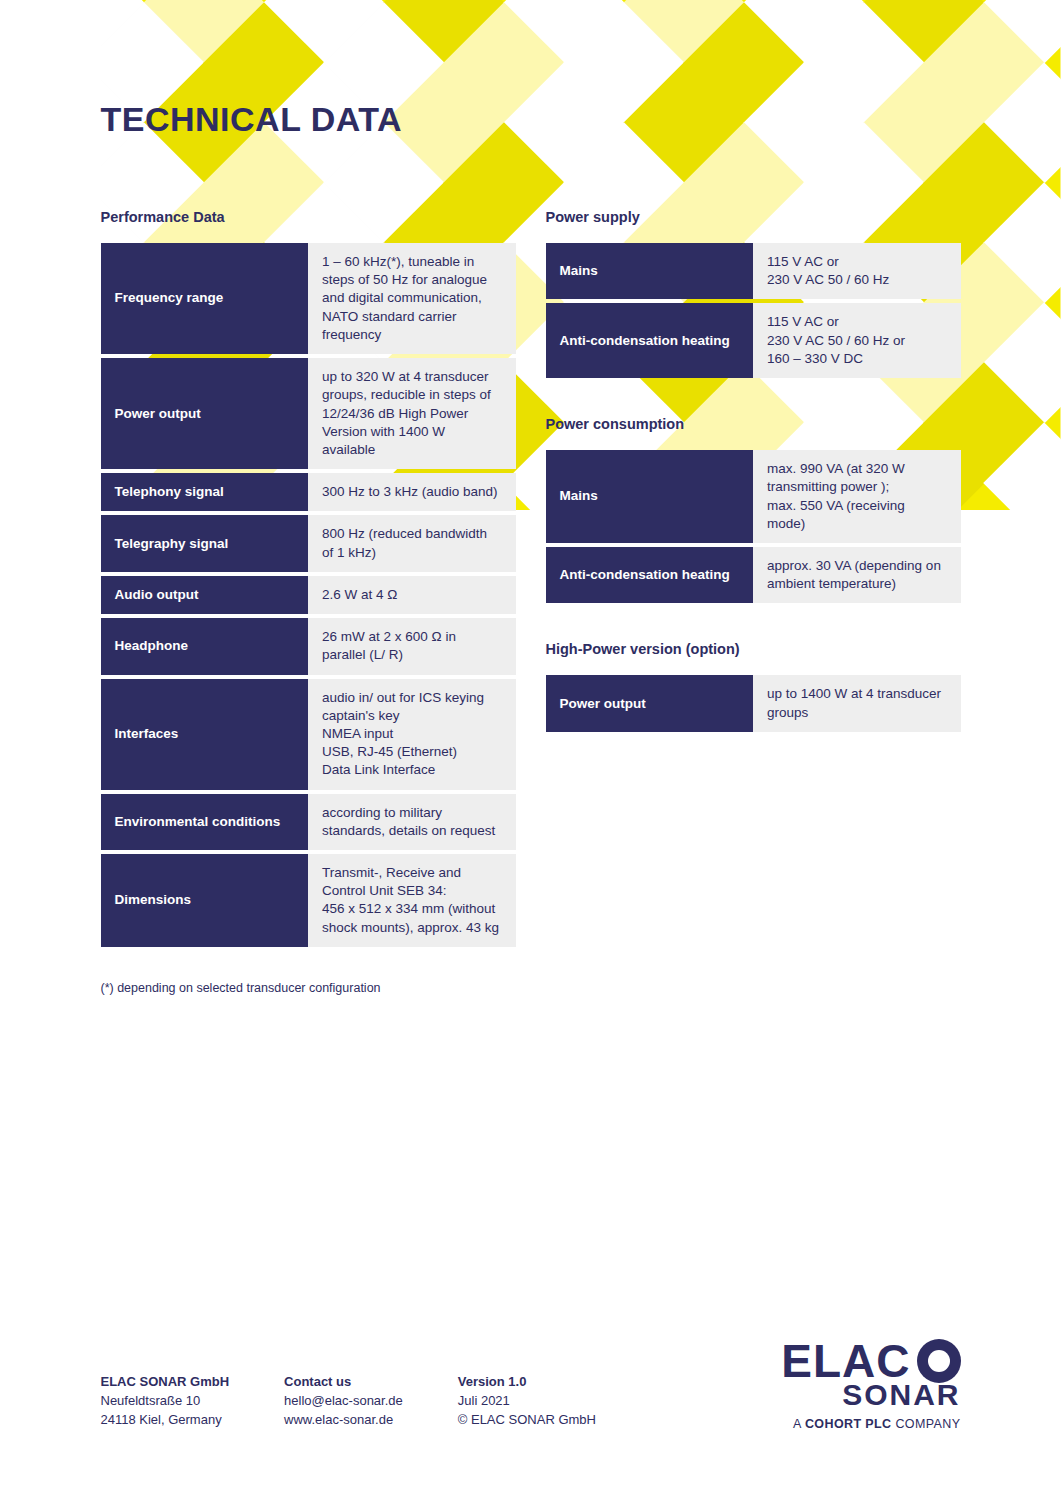Technical Data
Performance Data
| Frequency range | 1 – 60 kHz(*), tuneable in steps of 50 Hz for analogue and digital communication, NATO standard carrier frequency |
| Power output | up to 320 W at 4 transducer groups, reducible in steps of 12/24/36 dB High Power Version with 1400 W available |
| Telephony signal | 300 Hz to 3 kHz (audio band) |
| Telegraphy signal | 800 Hz (reduced bandwidth of 1 kHz) |
| Audio output | 2.6 W at 4 Ω |
| Headphone | 26 mW at 2 x 600 Ω in parallel (L/ R) |
| Interfaces | audio in/ out for ICS keying captain's key NMEA input USB, RJ-45 (Ethernet) Data Link Interface |
| Environmental conditions | according to military standards, details on request |
| Dimensions | Transmit-, Receive and Control Unit SEB 34: 456 x 512 x 334 mm (without shock mounts), approx. 43 kg |
Power supply
| Mains | 115 V AC or 230 V AC 50 / 60 Hz |
| Anti-condensation heating | 115 V AC or 230 V AC 50 / 60 Hz or 160 – 330 V DC |
Power consumption
| Mains | max. 990 VA (at 320 W transmitting power ); max. 550 VA (receiving mode) |
| Anti-condensation heating | approx. 30 VA (depending on ambient temperature) |
High-Power version (option)
| Power output | up to 1400 W at 4 transducer groups |
(*) depending on selected transducer configuration
ELAC SONAR GmbH
Neufeldtsraße 10
24118 Kiel, Germany
Contact us
hello@elac-sonar.de
www.elac-sonar.de
Version 1.0
Juli 2021
© ELAC SONAR GmbH
ELAC SONAR A COHORT PLC COMPANY